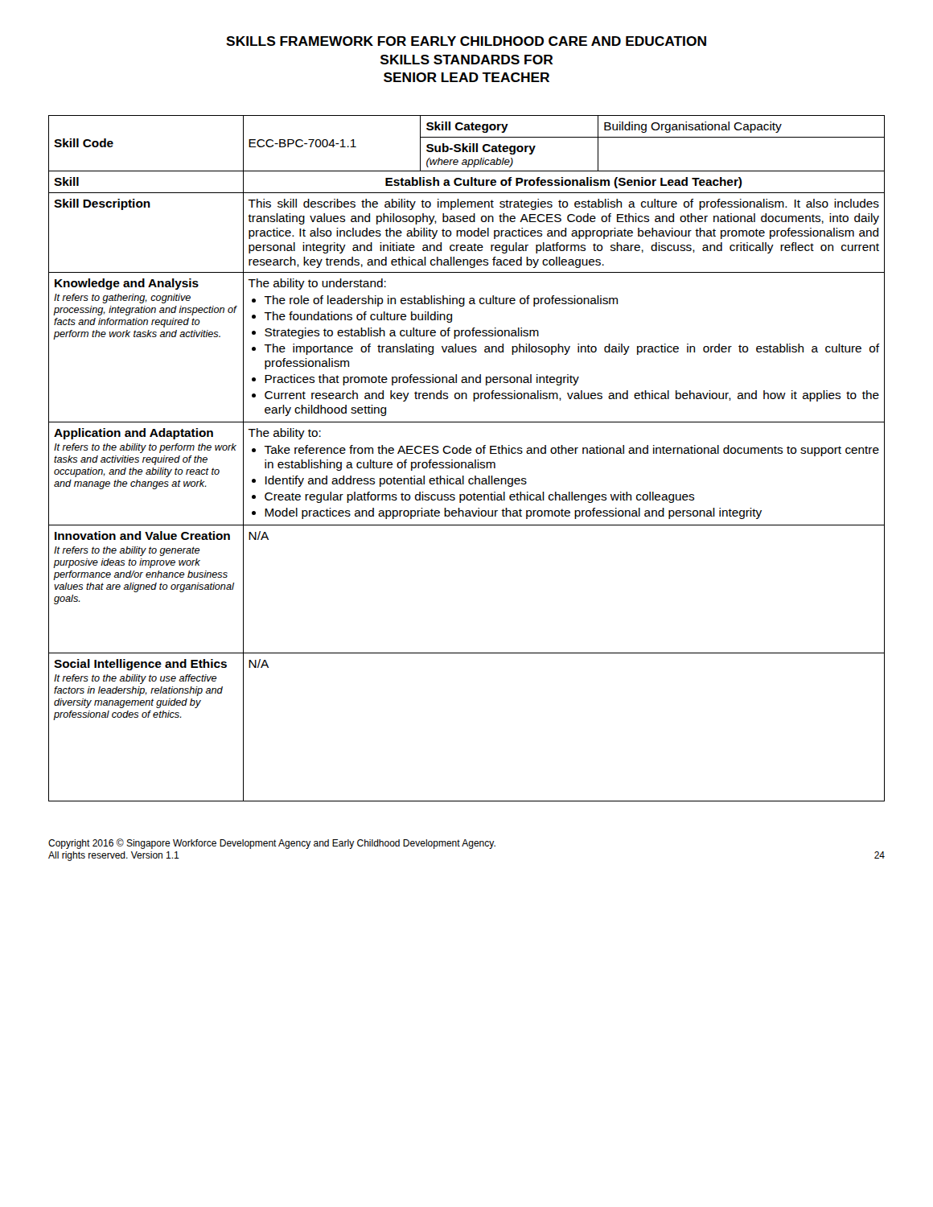SKILLS FRAMEWORK FOR EARLY CHILDHOOD CARE AND EDUCATION
SKILLS STANDARDS FOR
SENIOR LEAD TEACHER
| Skill Code | ECC-BPC-7004-1.1 | Skill Category | Building Organisational Capacity |
| Sub-Skill Category (where applicable) | |
| Skill | Establish a Culture of Professionalism (Senior Lead Teacher) |
| Skill Description | This skill describes the ability to implement strategies to establish a culture of professionalism. It also includes translating values and philosophy, based on the AECES Code of Ethics and other national documents, into daily practice. It also includes the ability to model practices and appropriate behaviour that promote professionalism and personal integrity and initiate and create regular platforms to share, discuss, and critically reflect on current research, key trends, and ethical challenges faced by colleagues. |
| Knowledge and Analysis It refers to gathering, cognitive processing, integration and inspection of facts and information required to perform the work tasks and activities. | The ability to understand: The role of leadership in establishing a culture of professionalism The foundations of culture building Strategies to establish a culture of professionalism The importance of translating values and philosophy into daily practice in order to establish a culture of professionalism Practices that promote professional and personal integrity Current research and key trends on professionalism, values and ethical behaviour, and how it applies to the early childhood setting |
| Application and Adaptation It refers to the ability to perform the work tasks and activities required of the occupation, and the ability to react to and manage the changes at work. | The ability to: Take reference from the AECES Code of Ethics and other national and international documents to support centre in establishing a culture of professionalism Identify and address potential ethical challenges Create regular platforms to discuss potential ethical challenges with colleagues Model practices and appropriate behaviour that promote professional and personal integrity |
| Innovation and Value Creation It refers to the ability to generate purposive ideas to improve work performance and/or enhance business values that are aligned to organisational goals. | N/A |
| Social Intelligence and Ethics It refers to the ability to use affective factors in leadership, relationship and diversity management guided by professional codes of ethics. | N/A |
Copyright 2016 © Singapore Workforce Development Agency and Early Childhood Development Agency.
All rights reserved. Version 1.1 24